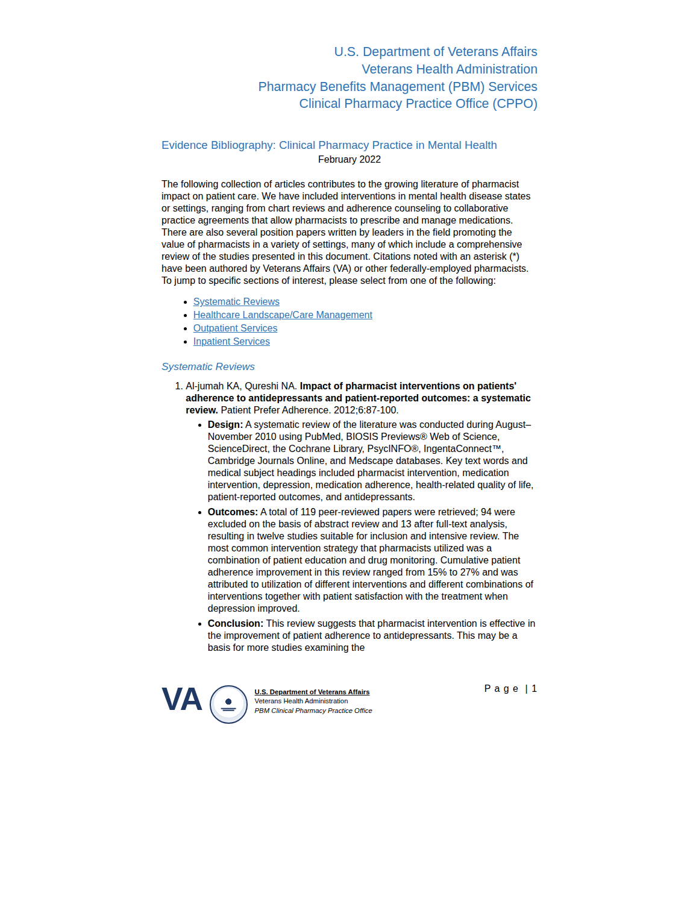U.S. Department of Veterans Affairs
Veterans Health Administration
Pharmacy Benefits Management (PBM) Services
Clinical Pharmacy Practice Office (CPPO)
Evidence Bibliography: Clinical Pharmacy Practice in Mental Health
February 2022
The following collection of articles contributes to the growing literature of pharmacist impact on patient care. We have included interventions in mental health disease states or settings, ranging from chart reviews and adherence counseling to collaborative practice agreements that allow pharmacists to prescribe and manage medications. There are also several position papers written by leaders in the field promoting the value of pharmacists in a variety of settings, many of which include a comprehensive review of the studies presented in this document. Citations noted with an asterisk (*) have been authored by Veterans Affairs (VA) or other federally-employed pharmacists. To jump to specific sections of interest, please select from one of the following:
Systematic Reviews
Healthcare Landscape/Care Management
Outpatient Services
Inpatient Services
Systematic Reviews
Al-jumah KA, Qureshi NA. Impact of pharmacist interventions on patients' adherence to antidepressants and patient-reported outcomes: a systematic review. Patient Prefer Adherence. 2012;6:87-100.
Design: A systematic review of the literature was conducted during August–November 2010 using PubMed, BIOSIS Previews® Web of Science, ScienceDirect, the Cochrane Library, PsycINFO®, IngentaConnect™, Cambridge Journals Online, and Medscape databases. Key text words and medical subject headings included pharmacist intervention, medication intervention, depression, medication adherence, health-related quality of life, patient-reported outcomes, and antidepressants.
Outcomes: A total of 119 peer-reviewed papers were retrieved; 94 were excluded on the basis of abstract review and 13 after full-text analysis, resulting in twelve studies suitable for inclusion and intensive review. The most common intervention strategy that pharmacists utilized was a combination of patient education and drug monitoring. Cumulative patient adherence improvement in this review ranged from 15% to 27% and was attributed to utilization of different interventions and different combinations of interventions together with patient satisfaction with the treatment when depression improved.
Conclusion: This review suggests that pharmacist intervention is effective in the improvement of patient adherence to antidepressants. This may be a basis for more studies examining the
P a g e | 1
VA
U.S. Department of Veterans Affairs
Veterans Health Administration
PBM Clinical Pharmacy Practice Office